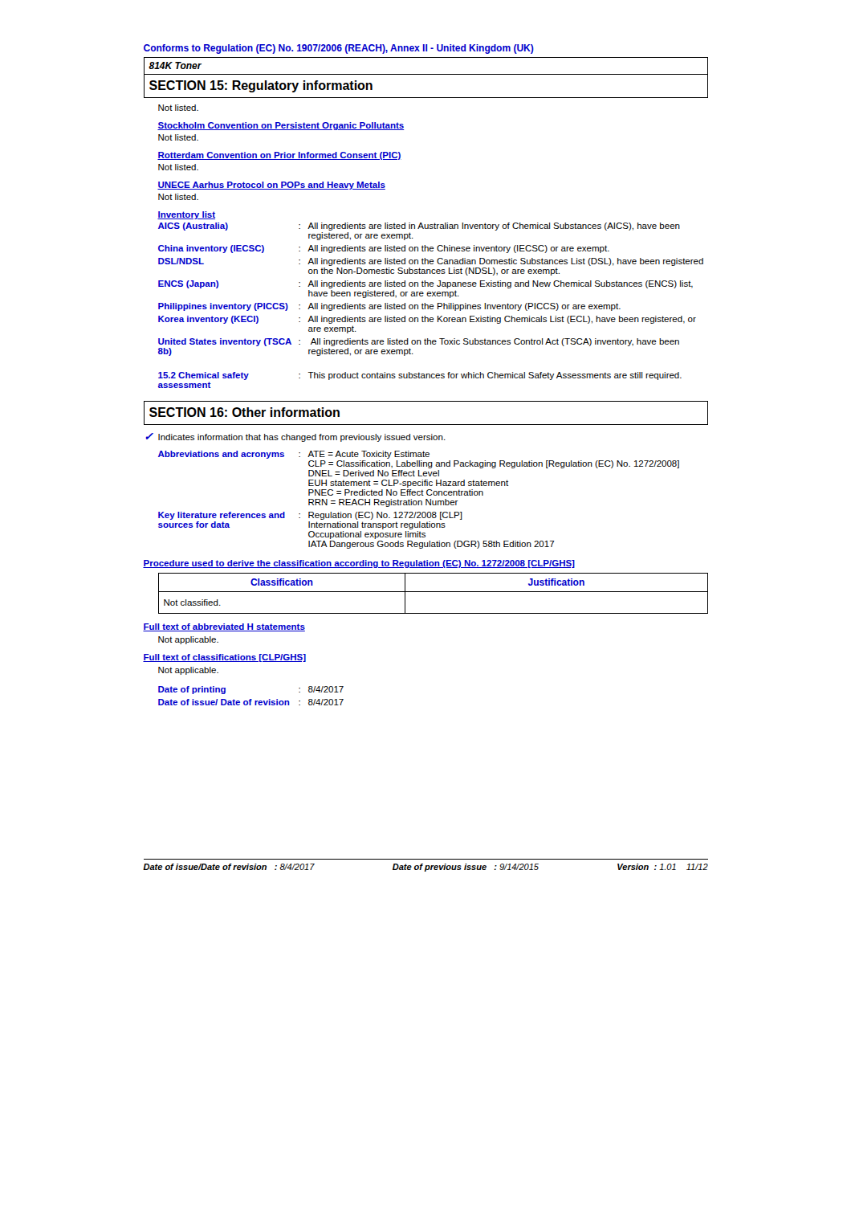Conforms to Regulation (EC) No. 1907/2006 (REACH), Annex II - United Kingdom (UK)
814K Toner
SECTION 15: Regulatory information
Not listed.
Stockholm Convention on Persistent Organic Pollutants
Not listed.
Rotterdam Convention on Prior Informed Consent (PIC)
Not listed.
UNECE Aarhus Protocol on POPs and Heavy Metals
Not listed.
Inventory list
| AICS (Australia) | : | All ingredients are listed in Australian Inventory of Chemical Substances (AICS), have been registered, or are exempt. |
| China inventory (IECSC) | : | All ingredients are listed on the Chinese inventory (IECSC) or are exempt. |
| DSL/NDSL | : | All ingredients are listed on the Canadian Domestic Substances List (DSL), have been registered on the Non-Domestic Substances List (NDSL), or are exempt. |
| ENCS (Japan) | : | All ingredients are listed on the Japanese Existing and New Chemical Substances (ENCS) list, have been registered, or are exempt. |
| Philippines inventory (PICCS) | : | All ingredients are listed on the Philippines Inventory (PICCS) or are exempt. |
| Korea inventory (KECI) | : | All ingredients are listed on the Korean Existing Chemicals List (ECL), have been registered, or are exempt. |
| United States inventory (TSCA 8b) | : | All ingredients are listed on the Toxic Substances Control Act (TSCA) inventory, have been registered, or are exempt. |
| 15.2 Chemical safety assessment | : | This product contains substances for which Chemical Safety Assessments are still required. |
SECTION 16: Other information
✓Indicates information that has changed from previously issued version.
| Abbreviations and acronyms | : | ATE = Acute Toxicity Estimate CLP = Classification, Labelling and Packaging Regulation [Regulation (EC) No. 1272/2008] DNEL = Derived No Effect Level EUH statement = CLP-specific Hazard statement PNEC = Predicted No Effect Concentration RRN = REACH Registration Number |
| Key literature references and sources for data | : | Regulation (EC) No. 1272/2008 [CLP] International transport regulations Occupational exposure limits IATA Dangerous Goods Regulation (DGR) 58th Edition 2017 |
Procedure used to derive the classification according to Regulation (EC) No. 1272/2008 [CLP/GHS]
| Classification | Justification |
| --- | --- |
| Not classified. | |
Full text of abbreviated H statements
Not applicable.
Full text of classifications [CLP/GHS]
Not applicable.
| Date of printing | : | 8/4/2017 |
| Date of issue/ Date of revision | : | 8/4/2017 |
Date of issue/Date of revision : 8/4/2017
Date of previous issue : 9/14/2015
Version : 1.01 11/12